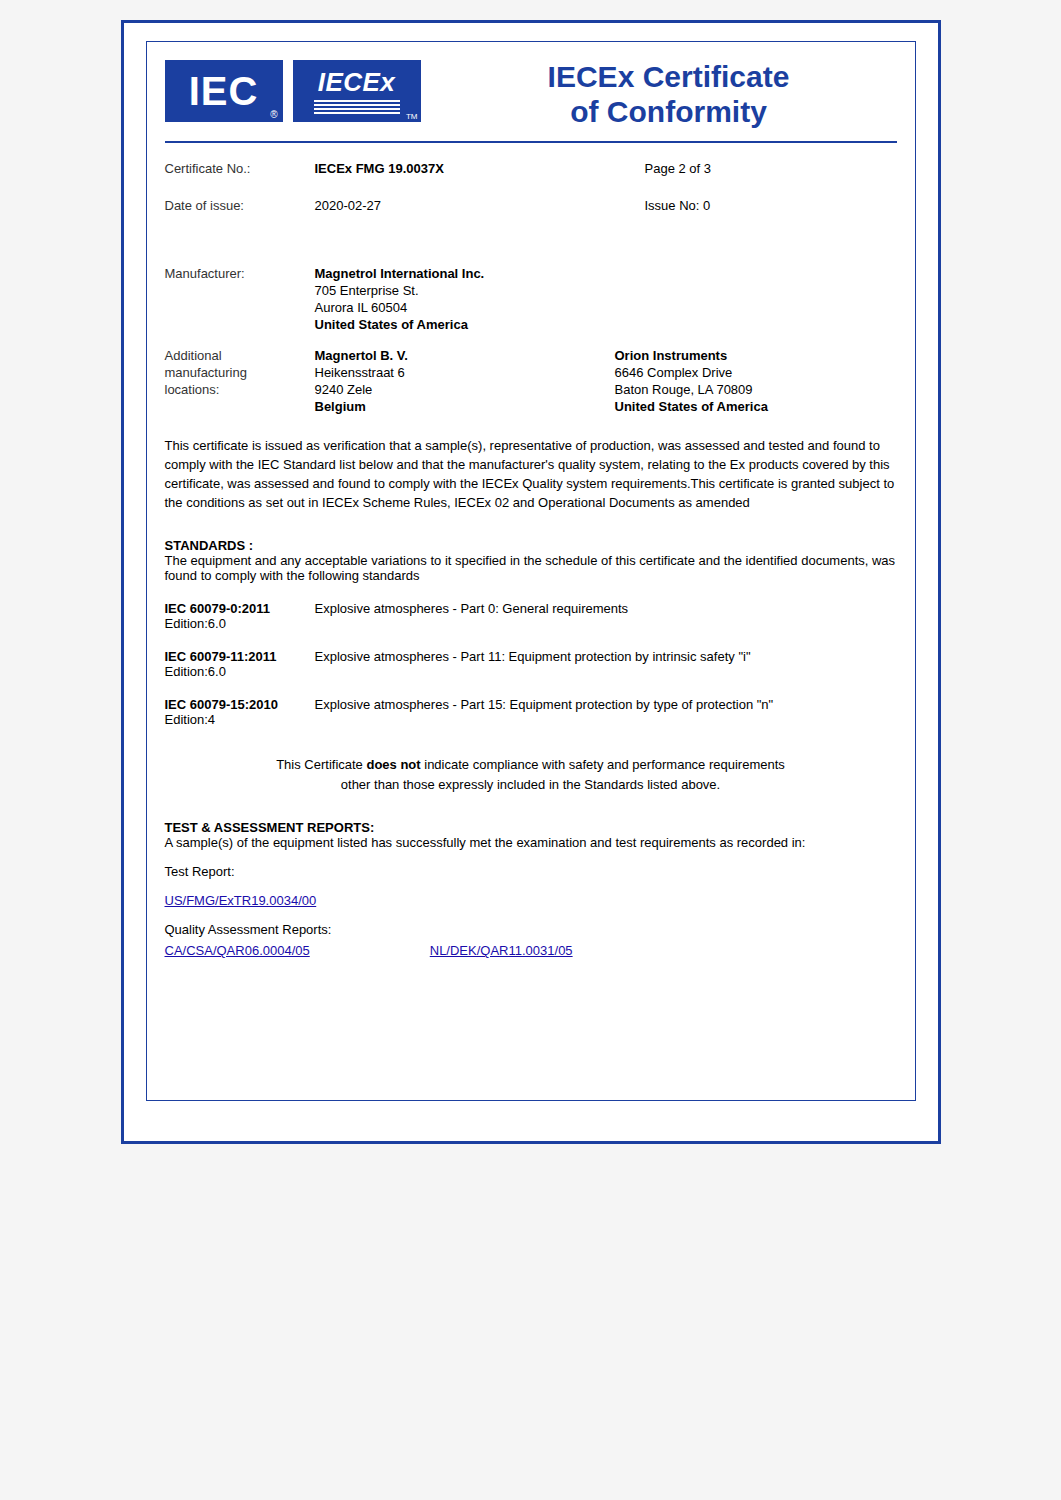IEC®
IECEx
TM
IECEx Certificate
of Conformity
| Certificate No.: | IECEx FMG 19.0037X | Page 2 of 3 |
| Date of issue: | 2020-02-27 | Issue No: 0 |
| Manufacturer: | Magnetrol International Inc. | |
| | 705 Enterprise St. | |
| | Aurora IL 60504 | |
| | United States of America | |
| Additional | Magnertol B. V. | Orion Instruments |
| manufacturing | Heikensstraat 6 | 6646 Complex Drive |
| locations: | 9240 Zele | Baton Rouge, LA 70809 |
| | Belgium | United States of America |
This certificate is issued as verification that a sample(s), representative of production, was assessed and tested and found to comply with the IEC Standard list below and that the manufacturer's quality system, relating to the Ex products covered by this certificate, was assessed and found to comply with the IECEx Quality system requirements.This certificate is granted subject to the conditions as set out in IECEx Scheme Rules, IECEx 02 and Operational Documents as amended
STANDARDS :
The equipment and any acceptable variations to it specified in the schedule of this certificate and the identified documents, was found to comply with the following standards
| IEC 60079-0:2011 Edition:6.0 | Explosive atmospheres - Part 0: General requirements |
| IEC 60079-11:2011 Edition:6.0 | Explosive atmospheres - Part 11: Equipment protection by intrinsic safety "i" |
| IEC 60079-15:2010 Edition:4 | Explosive atmospheres - Part 15: Equipment protection by type of protection "n" |
This Certificate does not indicate compliance with safety and performance requirements
other than those expressly included in the Standards listed above.
TEST & ASSESSMENT REPORTS:
A sample(s) of the equipment listed has successfully met the examination and test requirements as recorded in:
Test Report:
US/FMG/ExTR19.0034/00
Quality Assessment Reports:
CA/CSA/QAR06.0004/05 NL/DEK/QAR11.0031/05